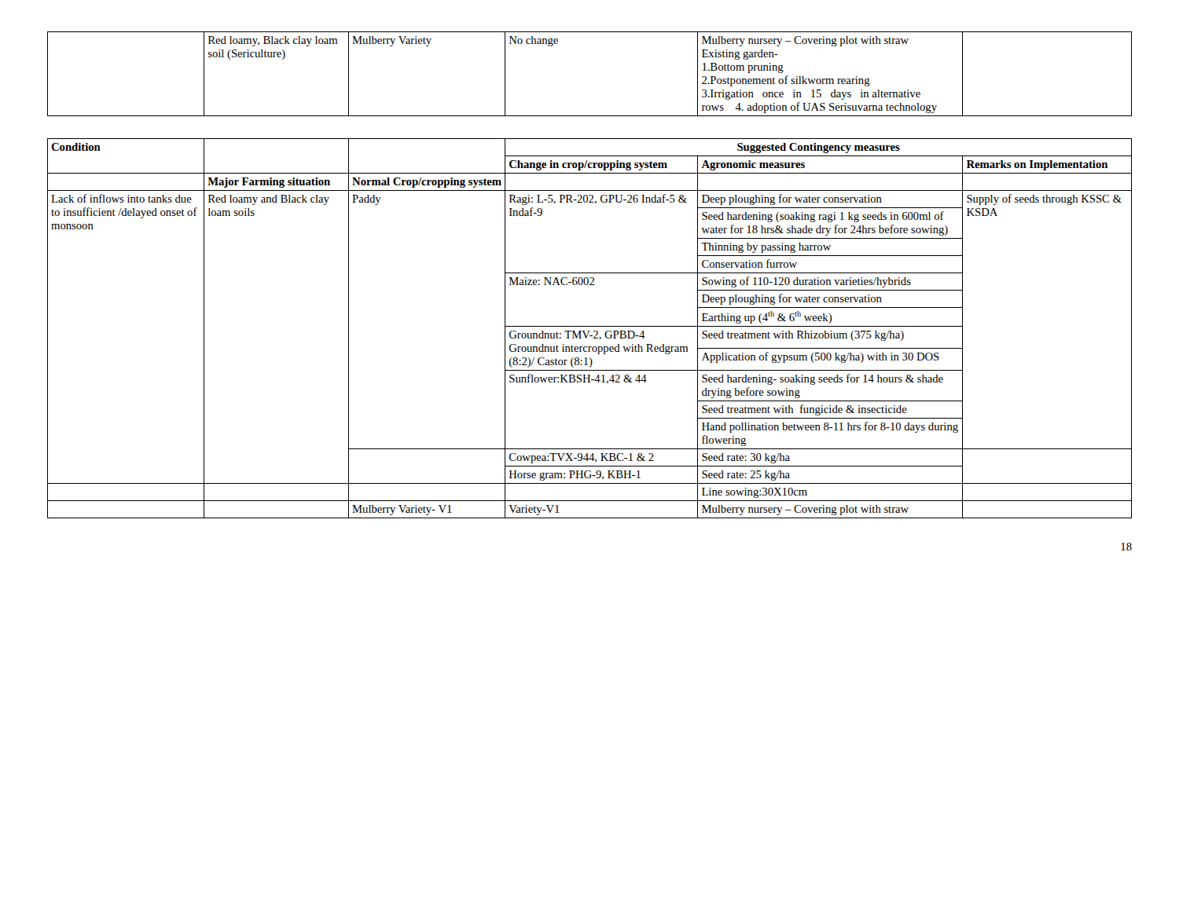| | Red loamy, Black clay loam soil (Sericulture) | Mulberry Variety | No change | Mulberry nursery – Covering plot with straw Existing garden- 1.Bottom pruning 2.Postponement of silkworm rearing 3.Irrigation once in 15 days in alternative rows 4. adoption of UAS Serisuvarna technology | |
| Condition | | | Suggested Contingency measures |
| Change in crop/cropping system | Agronomic measures | Remarks on Implementation |
| | Major Farming situation | Normal Crop/cropping system | | | |
| Lack of inflows into tanks due to insufficient /delayed onset of monsoon | Red loamy and Black clay loam soils | Paddy | Ragi: L-5, PR-202, GPU-26 Indaf-5 & Indaf-9 | Deep ploughing for water conservation | Supply of seeds through KSSC & KSDA |
| Seed hardening (soaking ragi 1 kg seeds in 600ml of water for 18 hrs& shade dry for 24hrs before sowing) |
| Thinning by passing harrow |
| Conservation furrow |
| Maize: NAC-6002 | Sowing of 110-120 duration varieties/hybrids |
| Deep ploughing for water conservation |
| Earthing up (4 th & 6 th week) |
| Groundnut: TMV-2, GPBD-4 Groundnut intercropped with Redgram (8:2)/ Castor (8:1) | Seed treatment with Rhizobium (375 kg/ha) |
| Application of gypsum (500 kg/ha) with in 30 DOS |
| Sunflower:KBSH-41,42 & 44 | Seed hardening- soaking seeds for 14 hours & shade drying before sowing |
| Seed treatment with fungicide & insecticide |
| Hand pollination between 8-11 hrs for 8-10 days during flowering |
| | Cowpea:TVX-944, KBC-1 & 2 | Seed rate: 30 kg/ha | |
| Horse gram: PHG-9, KBH-1 | Seed rate: 25 kg/ha |
| | | | | Line sowing:30X10cm | |
| | | Mulberry Variety- V1 | Variety-V1 | Mulberry nursery – Covering plot with straw | |
18